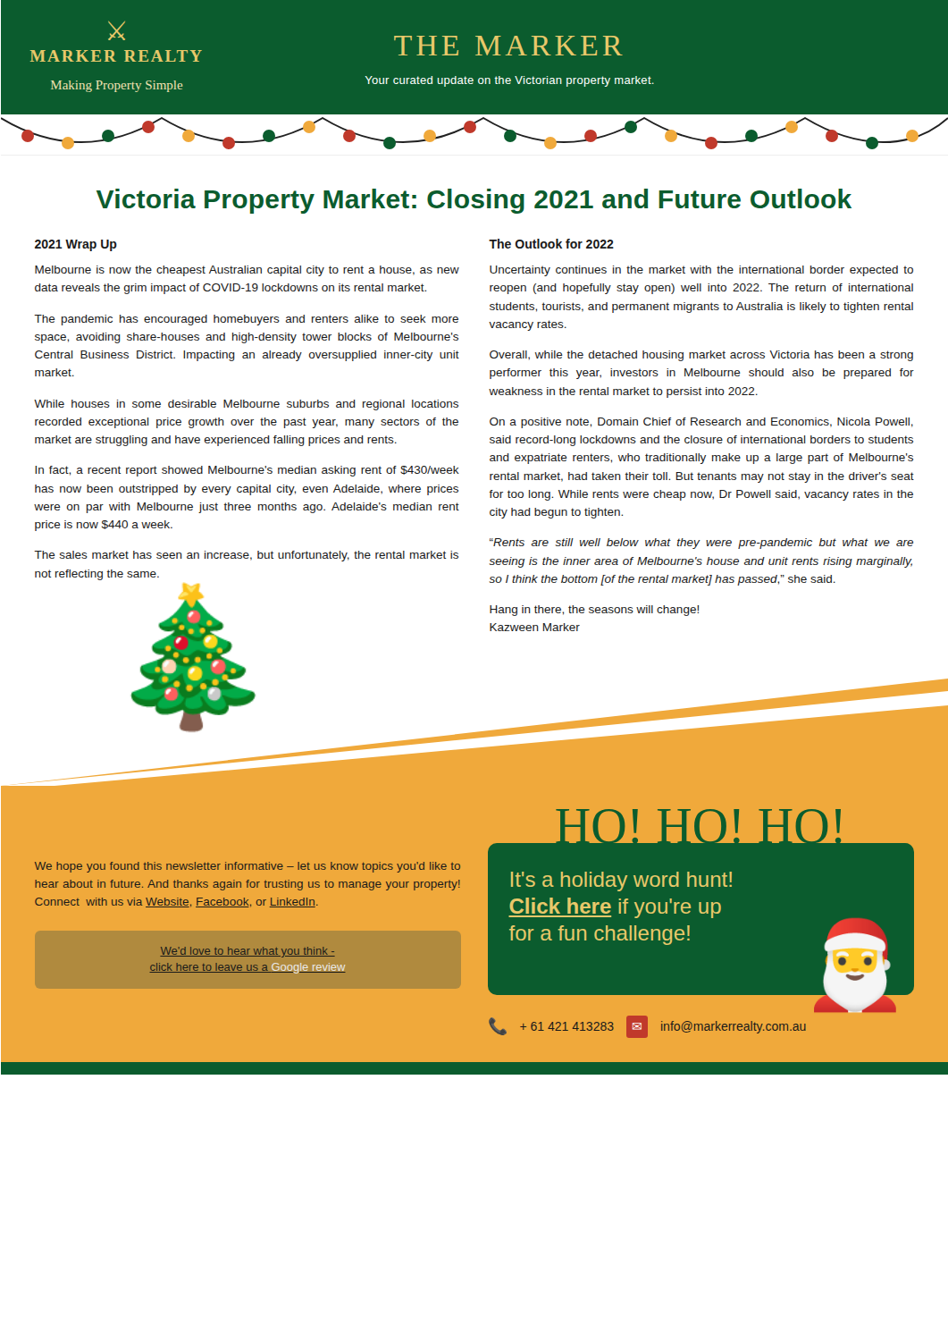⚔
MARKER REALTY
Making Property Simple
THE MARKER
Your curated update on the Victorian property market.
Victoria Property Market: Closing 2021 and Future Outlook
2021 Wrap Up
Melbourne is now the cheapest Australian capital city to rent a house, as new data reveals the grim impact of COVID-19 lockdowns on its rental market.
The pandemic has encouraged homebuyers and renters alike to seek more space, avoiding share-houses and high-density tower blocks of Melbourne's Central Business District. Impacting an already oversupplied inner-city unit market.
While houses in some desirable Melbourne suburbs and regional locations recorded exceptional price growth over the past year, many sectors of the market are struggling and have experienced falling prices and rents.
In fact, a recent report showed Melbourne's median asking rent of $430/week has now been outstripped by every capital city, even Adelaide, where prices were on par with Melbourne just three months ago. Adelaide's median rent price is now $440 a week.
The sales market has seen an increase, but unfortunately, the rental market is not reflecting the same.
The Outlook for 2022
Uncertainty continues in the market with the international border expected to reopen (and hopefully stay open) well into 2022. The return of international students, tourists, and permanent migrants to Australia is likely to tighten rental vacancy rates.
Overall, while the detached housing market across Victoria has been a strong performer this year, investors in Melbourne should also be prepared for weakness in the rental market to persist into 2022.
On a positive note, Domain Chief of Research and Economics, Nicola Powell, said record-long lockdowns and the closure of international borders to students and expatriate renters, who traditionally make up a large part of Melbourne's rental market, had taken their toll. But tenants may not stay in the driver's seat for too long. While rents were cheap now, Dr Powell said, vacancy rates in the city had begun to tighten.
“Rents are still well below what they were pre-pandemic but what we are seeing is the inner area of Melbourne's house and unit rents rising marginally, so I think the bottom [of the rental market] has passed,” she said.
Hang in there, the seasons will change!
Kazween Marker
🎄
We hope you found this newsletter informative – let us know topics you'd like to hear about in future. And thanks again for trusting us to manage your property! Connect with us via Website, Facebook, or LinkedIn.
We'd love to hear what you think -
click here to leave us a Google review
HO! HO! HO!
It's a holiday word hunt! Click here if you're up for a fun challenge!
🎅
📞 + 61 421 413283 ✉ info@markerrealty.com.au